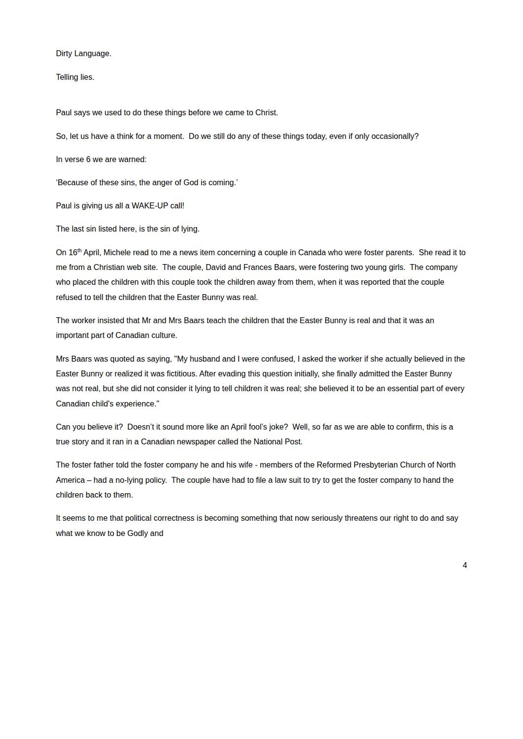Dirty Language.
Telling lies.
Paul says we used to do these things before we came to Christ.
So, let us have a think for a moment. Do we still do any of these things today, even if only occasionally?
In verse 6 we are warned:
‘Because of these sins, the anger of God is coming.’
Paul is giving us all a WAKE-UP call!
The last sin listed here, is the sin of lying.
On 16th April, Michele read to me a news item concerning a couple in Canada who were foster parents. She read it to me from a Christian web site. The couple, David and Frances Baars, were fostering two young girls. The company who placed the children with this couple took the children away from them, when it was reported that the couple refused to tell the children that the Easter Bunny was real.
The worker insisted that Mr and Mrs Baars teach the children that the Easter Bunny is real and that it was an important part of Canadian culture.
Mrs Baars was quoted as saying, "My husband and I were confused, I asked the worker if she actually believed in the Easter Bunny or realized it was fictitious. After evading this question initially, she finally admitted the Easter Bunny was not real, but she did not consider it lying to tell children it was real; she believed it to be an essential part of every Canadian child's experience."
Can you believe it? Doesn’t it sound more like an April fool’s joke? Well, so far as we are able to confirm, this is a true story and it ran in a Canadian newspaper called the National Post.
The foster father told the foster company he and his wife - members of the Reformed Presbyterian Church of North America – had a no-lying policy. The couple have had to file a law suit to try to get the foster company to hand the children back to them.
It seems to me that political correctness is becoming something that now seriously threatens our right to do and say what we know to be Godly and
4